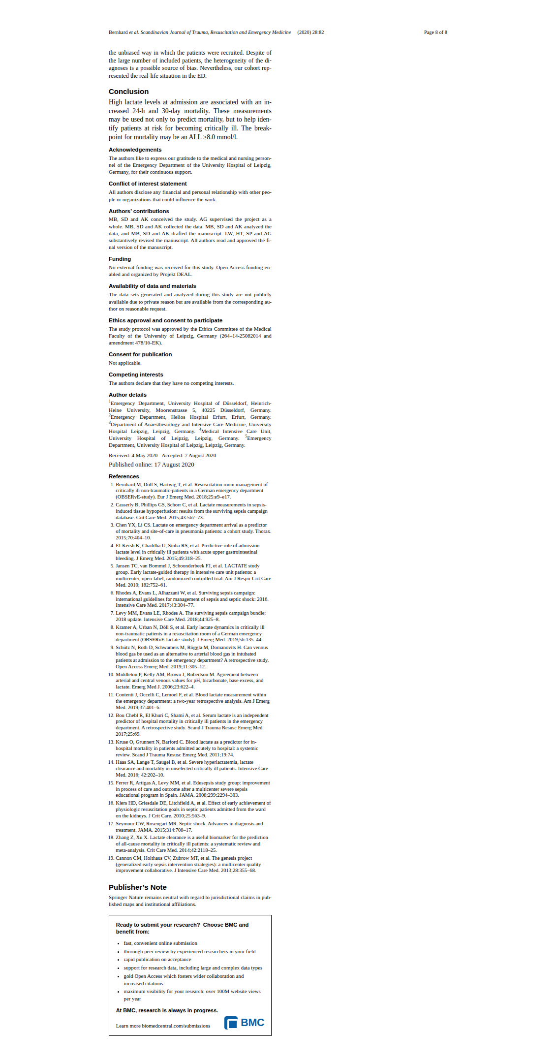Bernhard et al. Scandinavian Journal of Trauma, Resuscitation and Emergency Medicine (2020) 28:82
Page 8 of 8
the unbiased way in which the patients were recruited. Despite of the large number of included patients, the heterogeneity of the diagnoses is a possible source of bias. Nevertheless, our cohort represented the real-life situation in the ED.
Conclusion
High lactate levels at admission are associated with an increased 24-h and 30-day mortality. These measurements may be used not only to predict mortality, but to help identify patients at risk for becoming critically ill. The breakpoint for mortality may be an ALL ≥8.0 mmol/l.
Acknowledgements
The authors like to express our gratitude to the medical and nursing personnel of the Emergency Department of the University Hospital of Leipzig, Germany, for their continuous support.
Conflict of interest statement
All authors disclose any financial and personal relationship with other people or organizations that could influence the work.
Authors’ contributions
MB, SD and AK conceived the study. AG supervised the project as a whole. MB, SD and AK collected the data. MB, SD and AK analyzed the data, and MB, SD and AK drafted the manuscript. LW, HT, SP and AG substantively revised the manuscript. All authors read and approved the final version of the manuscript.
Funding
No external funding was received for this study. Open Access funding enabled and organized by Projekt DEAL.
Availability of data and materials
The data sets generated and analyzed during this study are not publicly available due to private reason but are available from the corresponding author on reasonable request.
Ethics approval and consent to participate
The study protocol was approved by the Ethics Committee of the Medical Faculty of the University of Leipzig, Germany (264–14-25082014 and amendment 478/16-EK).
Consent for publication
Not applicable.
Competing interests
The authors declare that they have no competing interests.
Author details
1Emergency Department, University Hospital of Düsseldorf, Heinrich-Heine University, Moorenstrasse 5, 40225 Düsseldorf, Germany. 2Emergency Department, Helios Hospital Erfurt, Erfurt, Germany. 3Department of Anaesthesiology and Intensive Care Medicine, University Hospital Leipzig, Leipzig, Germany. 4Medical Intensive Care Unit, University Hospital of Leipzig, Leipzig, Germany. 5Emergency Department, University Hospital of Leipzig, Leipzig, Germany.
Received: 4 May 2020 Accepted: 7 August 2020
Published online: 17 August 2020
References
Bernhard M, Döll S, Hartwig T, et al. Resuscitation room management of critically ill non-traumatic-patients in a German emergency department (OBSERvE-study). Eur J Emerg Med. 2018;25:e9–e17.
Casserly B, Phillips GS, Schorr C, et al. Lactate measurements in sepsis-induced tissue hypoperfusion: results from the surviving sepsis campaign database. Crit Care Med. 2015;43:567–73.
Chen YX, Li CS. Lactate on emergency department arrival as a predictor of mortality and site-of-care in pneumonia patients: a cohort study. Thorax. 2015;70:404–10.
El-Kersh K, Chaddha U, Sinha RS, et al. Predictive role of admission lactate level in critically ill patients with acute upper gastrointestinal bleeding. J Emerg Med. 2015;49:318–25.
Jansen TC, van Bommel J, Schoonderbeek FJ, et al. LACTATE study group. Early lactate-guided therapy in intensive care unit patients: a multicenter, open-label, randomized controlled trial. Am J Respir Crit Care Med. 2010; 182:752–61.
Rhodes A, Evans L, Alhazzani W, et al. Surviving sepsis campaign: international guidelines for management of sepsis and septic shock: 2016. Intensive Care Med. 2017;43:304–77.
Levy MM, Evans LE, Rhodes A. The surviving sepsis campaign bundle: 2018 update. Intensive Care Med. 2018;44:925–8.
Kramer A, Urban N, Döll S, et al. Early lactate dynamics in critically ill non-traumatic patients in a resuscitation room of a German emergency department (OBSERvE-lactate-study). J Emerg Med. 2019;56:135–44.
Schütz N, Roth D, Schwameis M, Röggla M, Domanovits H. Can venous blood gas be used as an alternative to arterial blood gas in intubated patients at admission to the emergency department? A retrospective study. Open Access Emerg Med. 2019;11:305–12.
Middleton P, Kelly AM, Brown J, Robertson M. Agreement between arterial and central venous values for pH, bicarbonate, base excess, and lactate. Emerg Med J. 2006;23:622–4.
Contenti J, Occelli C, Lemoel F, et al. Blood lactate measurement within the emergency department: a two-year retrospective analysis. Am J Emerg Med. 2019;37:401–6.
Bou Chebl R, El Khuri C, Shami A, et al. Serum lactate is an independent predictor of hospital mortality in critically ill patients in the emergency department. A retrospective study. Scand J Trauma Resusc Emerg Med. 2017;25:69.
Kruse O, Grunnert N, Barford C. Blood lactate as a predictor for in-hospital mortality in patients admitted acutely to hospital: a systemic review. Scand J Trauma Resusc Emerg Med. 2011;19:74.
Haas SA, Lange T, Saugel B, et al. Severe hyperlactatemia, lactate clearance and mortality in unselected critically ill patients. Intensive Care Med. 2016; 42:202–10.
Ferrer R, Artigas A, Levy MM, et al. Edusepsis study group: improvement in process of care and outcome after a multicenter severe sepsis educational program in Spain. JAMA. 2008;299:2294–303.
Kiers HD, Griesdale DE, Litchfield A, et al. Effect of early achievement of physiologic resuscitation goals in septic patients admitted from the ward on the kidneys. J Crit Care. 2010;25:563–9.
Seymour CW, Rosengart MR. Septic shock. Advances in diagnosis and treatment. JAMA. 2015;314:708–17.
Zhang Z, Xu X. Lactate clearance is a useful biomarker for the prediction of all-cause mortality in critically ill patients: a systematic review and meta-analysis. Crit Care Med. 2014;42:2118–25.
Cannon CM, Holthaus CV, Zubrow MT, et al. The genesis project (generalized early sepsis intervention strategies): a multicenter quality improvement collaborative. J Intensive Care Med. 2013;28:355–68.
Publisher’s Note
Springer Nature remains neutral with regard to jurisdictional claims in published maps and institutional affiliations.
Ready to submit your research? Choose BMC and benefit from:
fast, convenient online submission
thorough peer review by experienced researchers in your field
rapid publication on acceptance
support for research data, including large and complex data types
gold Open Access which fosters wider collaboration and increased citations
maximum visibility for your research: over 100M website views per year
At BMC, research is always in progress.
Learn more biomedcentral.com/submissions
BMC